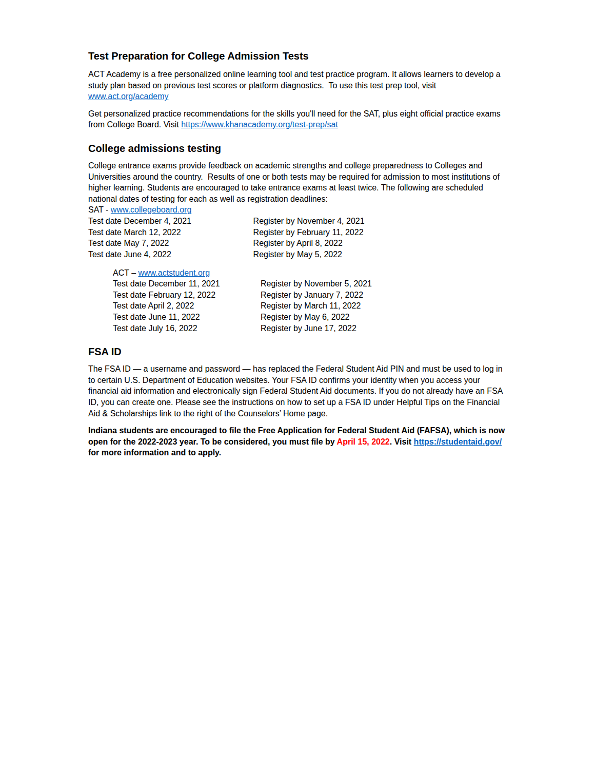Test Preparation for College Admission Tests
ACT Academy is a free personalized online learning tool and test practice program. It allows learners to develop a study plan based on previous test scores or platform diagnostics. To use this test prep tool, visit www.act.org/academy
Get personalized practice recommendations for the skills you'll need for the SAT, plus eight official practice exams from College Board. Visit https://www.khanacademy.org/test-prep/sat
College admissions testing
College entrance exams provide feedback on academic strengths and college preparedness to Colleges and Universities around the country. Results of one or both tests may be required for admission to most institutions of higher learning. Students are encouraged to take entrance exams at least twice. The following are scheduled national dates of testing for each as well as registration deadlines:
SAT - www.collegeboard.org
| Test date December 4, 2021 | Register by November 4, 2021 |
| Test date March 12, 2022 | Register by February 11, 2022 |
| Test date May 7, 2022 | Register by April 8, 2022 |
| Test date June 4, 2022 | Register by May 5, 2022 |
ACT – www.actstudent.org
| Test date December 11, 2021 | Register by November 5, 2021 |
| Test date February 12, 2022 | Register by January 7, 2022 |
| Test date April 2, 2022 | Register by March 11, 2022 |
| Test date June 11, 2022 | Register by May 6, 2022 |
| Test date July 16, 2022 | Register by June 17, 2022 |
FSA ID
The FSA ID — a username and password — has replaced the Federal Student Aid PIN and must be used to log in to certain U.S. Department of Education websites. Your FSA ID confirms your identity when you access your financial aid information and electronically sign Federal Student Aid documents. If you do not already have an FSA ID, you can create one. Please see the instructions on how to set up a FSA ID under Helpful Tips on the Financial Aid & Scholarships link to the right of the Counselors’ Home page.
Indiana students are encouraged to file the Free Application for Federal Student Aid (FAFSA), which is now open for the 2022-2023 year. To be considered, you must file by April 15, 2022. Visit https://studentaid.gov/ for more information and to apply.